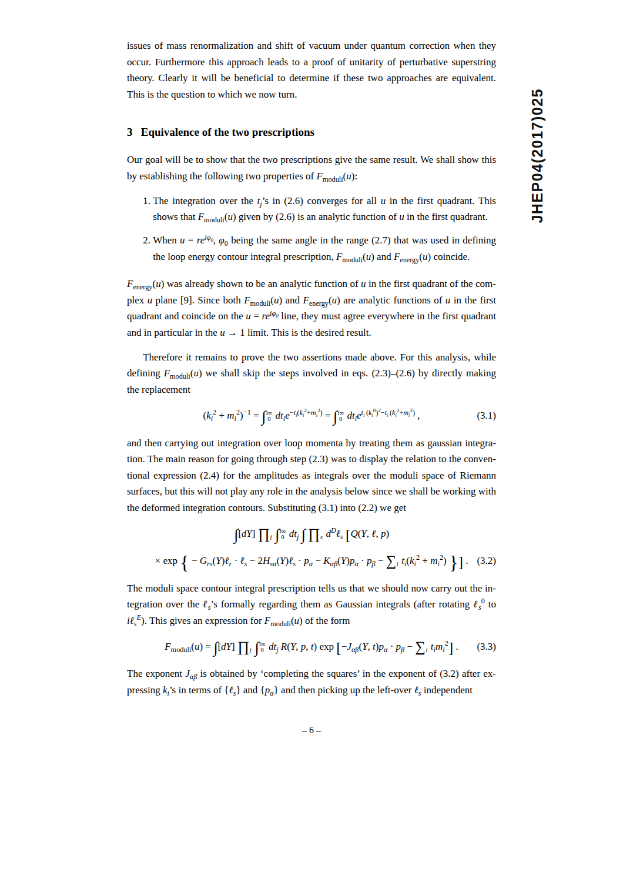JHEP04(2017)025
issues of mass renormalization and shift of vacuum under quantum correction when they occur. Furthermore this approach leads to a proof of unitarity of perturbative superstring theory. Clearly it will be beneficial to determine if these two approaches are equivalent. This is the question to which we now turn.
3 Equivalence of the two prescriptions
Our goal will be to show that the two prescriptions give the same result. We shall show this by establishing the following two properties of Fmoduli(u):
The integration over the tj’s in (2.6) converges for all u in the first quadrant. This shows that Fmoduli(u) given by (2.6) is an analytic function of u in the first quadrant.
When u = reiφ0, φ0 being the same angle in the range (2.7) that was used in defining the loop energy contour integral prescription, Fmoduli(u) and Fenergy(u) coincide.
Fenergy(u) was already shown to be an analytic function of u in the first quadrant of the complex u plane [9]. Since both Fmoduli(u) and Fenergy(u) are analytic functions of u in the first quadrant and coincide on the u = reiφ0 line, they must agree everywhere in the first quadrant and in particular in the u → 1 limit. This is the desired result.
Therefore it remains to prove the two assertions made above. For this analysis, while defining Fmoduli(u) we shall skip the steps involved in eqs. (2.3)–(2.6) by directly making the replacement
(ki2 + mi2)−1 = ∫i∞0 dtie−ti(ki2+mi2) = ∫i∞0 dtieti (ki0)2−ti (ki2+mi2) , (3.1)
and then carrying out integration over loop momenta by treating them as gaussian integration. The main reason for going through step (2.3) was to display the relation to the conventional expression (2.4) for the amplitudes as integrals over the moduli space of Riemann surfaces, but this will not play any role in the analysis below since we shall be working with the deformed integration contours. Substituting (3.1) into (2.2) we get
∫[dY] ∏ j ∫i∞0 dtj ∫ ∏ s dDℓs [Q(Y, ℓ, p)
× exp { − Grs(Y)ℓr · ℓs − 2Hsα(Y)ℓs · pα − Kαβ(Y)pα · pβ − ∑ i ti(ki2 + mi2) }] . (3.2)
The moduli space contour integral prescription tells us that we should now carry out the integration over the ℓs’s formally regarding them as Gaussian integrals (after rotating ℓs0 to iℓsE). This gives an expression for Fmoduli(u) of the form
Fmoduli(u) = ∫[dY] ∏ j ∫i∞0 dtj R(Y, p, t) exp [−Jαβ(Y, t)pα · pβ − ∑ i timi2] . (3.3)
The exponent Jαβ is obtained by ‘completing the squares’ in the exponent of (3.2) after expressing ki’s in terms of {ℓs} and {pα} and then picking up the left-over ℓs independent
– 6 –